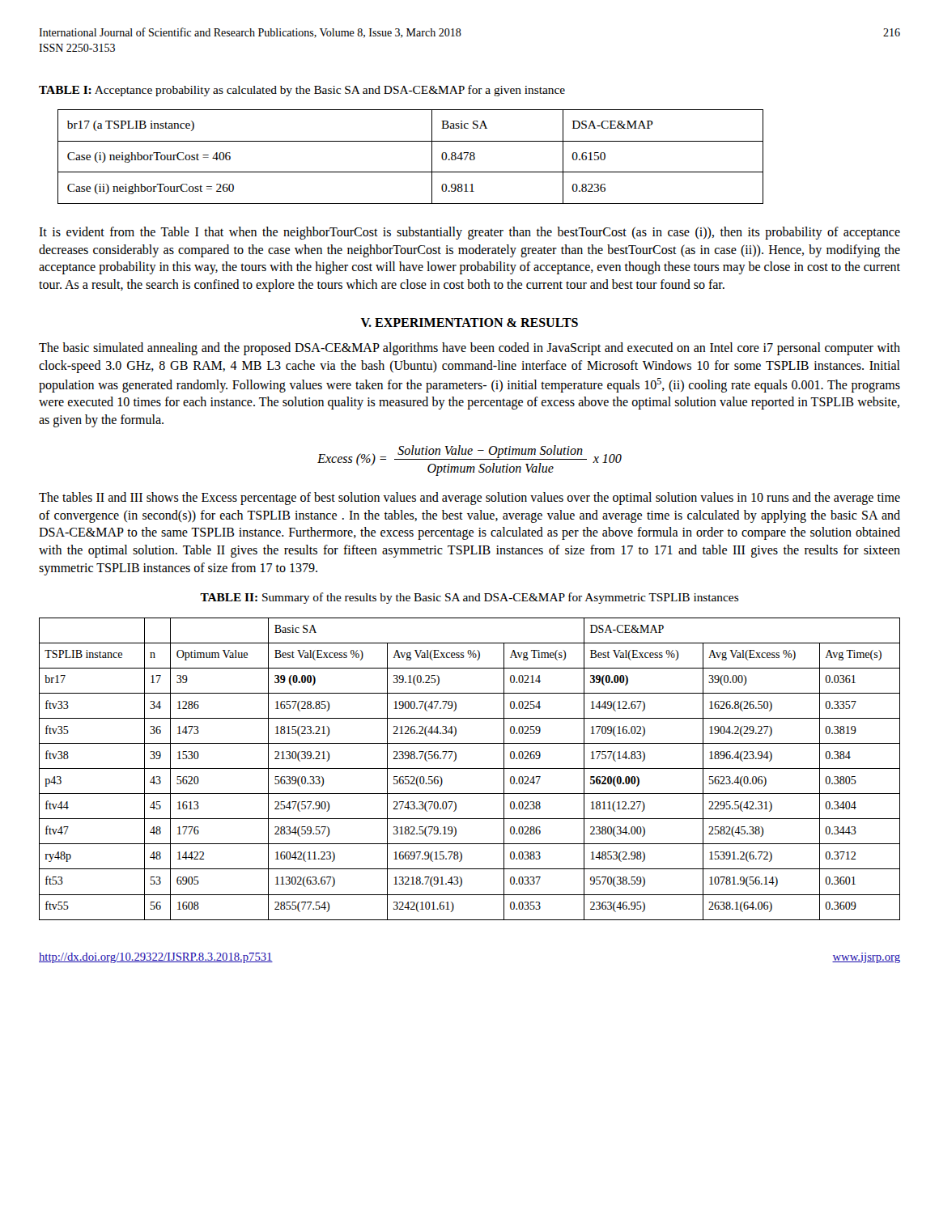International Journal of Scientific and Research Publications, Volume 8, Issue 3, March 2018
ISSN 2250-3153
216
TABLE I: Acceptance probability as calculated by the Basic SA and DSA-CE&MAP for a given instance
| br17 (a TSPLIB instance) | Basic SA | DSA-CE&MAP |
| Case (i) neighborTourCost = 406 | 0.8478 | 0.6150 |
| Case (ii) neighborTourCost = 260 | 0.9811 | 0.8236 |
It is evident from the Table I that when the neighborTourCost is substantially greater than the bestTourCost (as in case (i)), then its probability of acceptance decreases considerably as compared to the case when the neighborTourCost is moderately greater than the bestTourCost (as in case (ii)). Hence, by modifying the acceptance probability in this way, the tours with the higher cost will have lower probability of acceptance, even though these tours may be close in cost to the current tour. As a result, the search is confined to explore the tours which are close in cost both to the current tour and best tour found so far.
V. EXPERIMENTATION & RESULTS
The basic simulated annealing and the proposed DSA-CE&MAP algorithms have been coded in JavaScript and executed on an Intel core i7 personal computer with clock-speed 3.0 GHz, 8 GB RAM, 4 MB L3 cache via the bash (Ubuntu) command-line interface of Microsoft Windows 10 for some TSPLIB instances. Initial population was generated randomly. Following values were taken for the parameters- (i) initial temperature equals 105, (ii) cooling rate equals 0.001. The programs were executed 10 times for each instance. The solution quality is measured by the percentage of excess above the optimal solution value reported in TSPLIB website, as given by the formula.
Excess (%) = Solution Value − Optimum Solution Optimum Solution Value x 100
The tables II and III shows the Excess percentage of best solution values and average solution values over the optimal solution values in 10 runs and the average time of convergence (in second(s)) for each TSPLIB instance . In the tables, the best value, average value and average time is calculated by applying the basic SA and DSA-CE&MAP to the same TSPLIB instance. Furthermore, the excess percentage is calculated as per the above formula in order to compare the solution obtained with the optimal solution. Table II gives the results for fifteen asymmetric TSPLIB instances of size from 17 to 171 and table III gives the results for sixteen symmetric TSPLIB instances of size from 17 to 1379.
TABLE II: Summary of the results by the Basic SA and DSA-CE&MAP for Asymmetric TSPLIB instances
| | | | Basic SA | DSA-CE&MAP |
| --- | --- | --- | --- | --- |
| TSPLIB instance | n | Optimum Value | Best Val(Excess %) | Avg Val(Excess %) | Avg Time(s) | Best Val(Excess %) | Avg Val(Excess %) | Avg Time(s) |
| br17 | 17 | 39 | 39 (0.00) | 39.1(0.25) | 0.0214 | 39(0.00) | 39(0.00) | 0.0361 |
| ftv33 | 34 | 1286 | 1657(28.85) | 1900.7(47.79) | 0.0254 | 1449(12.67) | 1626.8(26.50) | 0.3357 |
| ftv35 | 36 | 1473 | 1815(23.21) | 2126.2(44.34) | 0.0259 | 1709(16.02) | 1904.2(29.27) | 0.3819 |
| ftv38 | 39 | 1530 | 2130(39.21) | 2398.7(56.77) | 0.0269 | 1757(14.83) | 1896.4(23.94) | 0.384 |
| p43 | 43 | 5620 | 5639(0.33) | 5652(0.56) | 0.0247 | 5620(0.00) | 5623.4(0.06) | 0.3805 |
| ftv44 | 45 | 1613 | 2547(57.90) | 2743.3(70.07) | 0.0238 | 1811(12.27) | 2295.5(42.31) | 0.3404 |
| ftv47 | 48 | 1776 | 2834(59.57) | 3182.5(79.19) | 0.0286 | 2380(34.00) | 2582(45.38) | 0.3443 |
| ry48p | 48 | 14422 | 16042(11.23) | 16697.9(15.78) | 0.0383 | 14853(2.98) | 15391.2(6.72) | 0.3712 |
| ft53 | 53 | 6905 | 11302(63.67) | 13218.7(91.43) | 0.0337 | 9570(38.59) | 10781.9(56.14) | 0.3601 |
| ftv55 | 56 | 1608 | 2855(77.54) | 3242(101.61) | 0.0353 | 2363(46.95) | 2638.1(64.06) | 0.3609 |
http://dx.doi.org/10.29322/IJSRP.8.3.2018.p7531
www.ijsrp.org